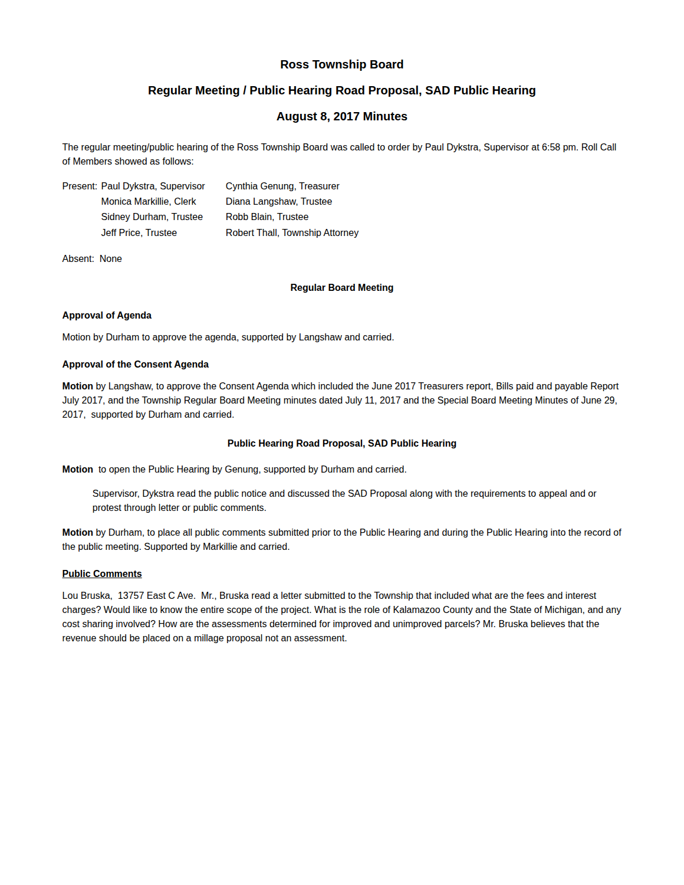Ross Township Board
Regular Meeting / Public Hearing Road Proposal, SAD Public Hearing
August 8, 2017 Minutes
The regular meeting/public hearing of the Ross Township Board was called to order by Paul Dykstra, Supervisor at 6:58 pm. Roll Call of Members showed as follows:
| Present: | Paul Dykstra, Supervisor | Cynthia Genung, Treasurer |
| | Monica Markillie, Clerk | Diana Langshaw, Trustee |
| | Sidney Durham, Trustee | Robb Blain, Trustee |
| | Jeff Price, Trustee | Robert Thall, Township Attorney |
Absent: None
Regular Board Meeting
Approval of Agenda
Motion by Durham to approve the agenda, supported by Langshaw and carried.
Approval of the Consent Agenda
Motion by Langshaw, to approve the Consent Agenda which included the June 2017 Treasurers report, Bills paid and payable Report July 2017, and the Township Regular Board Meeting minutes dated July 11, 2017 and the Special Board Meeting Minutes of June 29, 2017, supported by Durham and carried.
Public Hearing Road Proposal, SAD Public Hearing
Motion to open the Public Hearing by Genung, supported by Durham and carried.
Supervisor, Dykstra read the public notice and discussed the SAD Proposal along with the requirements to appeal and or protest through letter or public comments.
Motion by Durham, to place all public comments submitted prior to the Public Hearing and during the Public Hearing into the record of the public meeting. Supported by Markillie and carried.
Public Comments
Lou Bruska, 13757 East C Ave. Mr., Bruska read a letter submitted to the Township that included what are the fees and interest charges? Would like to know the entire scope of the project. What is the role of Kalamazoo County and the State of Michigan, and any cost sharing involved? How are the assessments determined for improved and unimproved parcels? Mr. Bruska believes that the revenue should be placed on a millage proposal not an assessment.